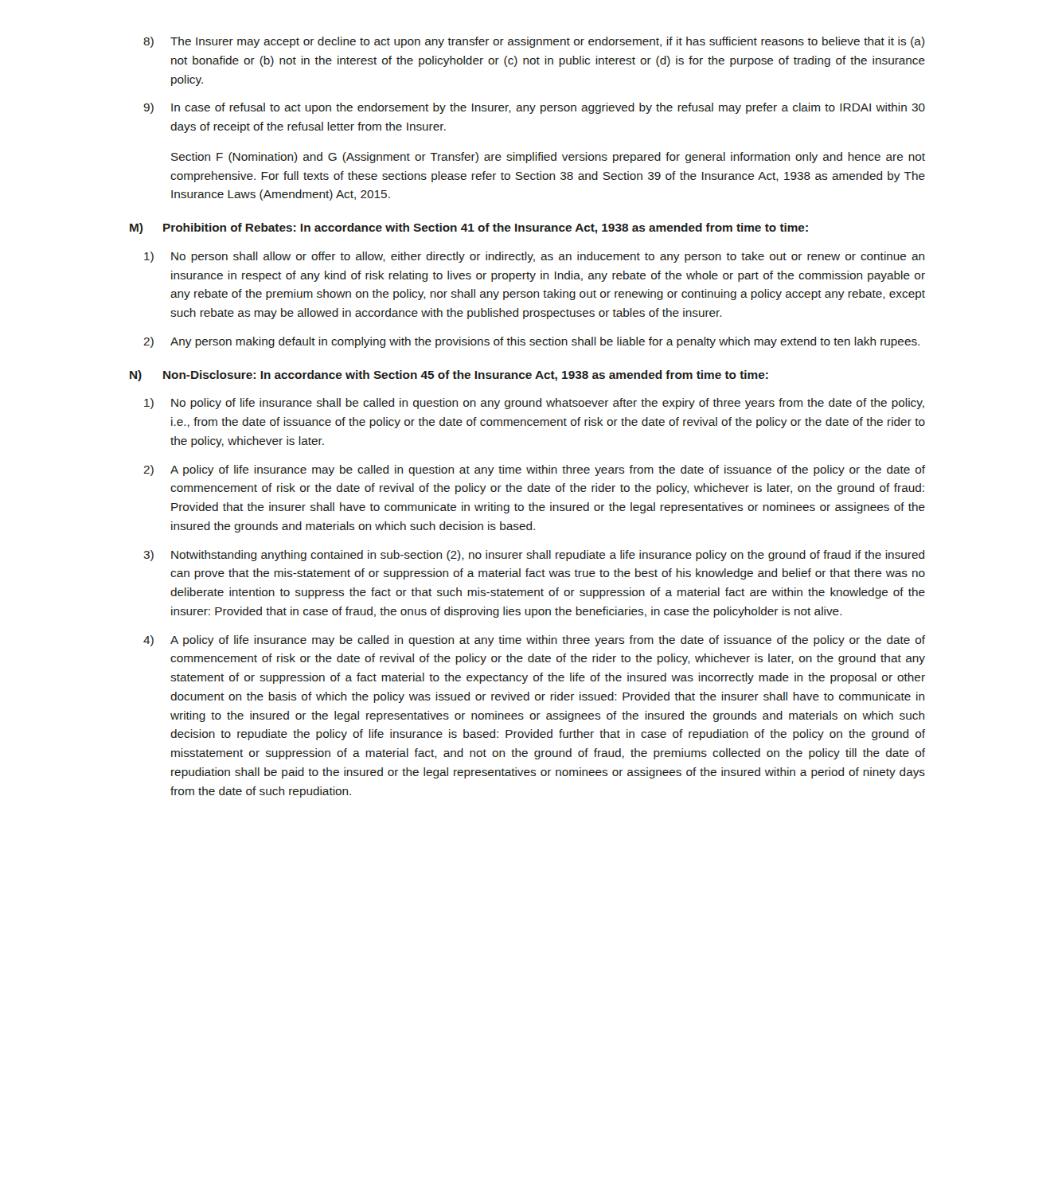8) The Insurer may accept or decline to act upon any transfer or assignment or endorsement, if it has sufficient reasons to believe that it is (a) not bonafide or (b) not in the interest of the policyholder or (c) not in public interest or (d) is for the purpose of trading of the insurance policy.
9) In case of refusal to act upon the endorsement by the Insurer, any person aggrieved by the refusal may prefer a claim to IRDAI within 30 days of receipt of the refusal letter from the Insurer.
Section F (Nomination) and G (Assignment or Transfer) are simplified versions prepared for general information only and hence are not comprehensive. For full texts of these sections please refer to Section 38 and Section 39 of the Insurance Act, 1938 as amended by The Insurance Laws (Amendment) Act, 2015.
M) Prohibition of Rebates: In accordance with Section 41 of the Insurance Act, 1938 as amended from time to time:
1) No person shall allow or offer to allow, either directly or indirectly, as an inducement to any person to take out or renew or continue an insurance in respect of any kind of risk relating to lives or property in India, any rebate of the whole or part of the commission payable or any rebate of the premium shown on the policy, nor shall any person taking out or renewing or continuing a policy accept any rebate, except such rebate as may be allowed in accordance with the published prospectuses or tables of the insurer.
2) Any person making default in complying with the provisions of this section shall be liable for a penalty which may extend to ten lakh rupees.
N) Non-Disclosure: In accordance with Section 45 of the Insurance Act, 1938 as amended from time to time:
1) No policy of life insurance shall be called in question on any ground whatsoever after the expiry of three years from the date of the policy, i.e., from the date of issuance of the policy or the date of commencement of risk or the date of revival of the policy or the date of the rider to the policy, whichever is later.
2) A policy of life insurance may be called in question at any time within three years from the date of issuance of the policy or the date of commencement of risk or the date of revival of the policy or the date of the rider to the policy, whichever is later, on the ground of fraud: Provided that the insurer shall have to communicate in writing to the insured or the legal representatives or nominees or assignees of the insured the grounds and materials on which such decision is based.
3) Notwithstanding anything contained in sub-section (2), no insurer shall repudiate a life insurance policy on the ground of fraud if the insured can prove that the mis-statement of or suppression of a material fact was true to the best of his knowledge and belief or that there was no deliberate intention to suppress the fact or that such mis-statement of or suppression of a material fact are within the knowledge of the insurer: Provided that in case of fraud, the onus of disproving lies upon the beneficiaries, in case the policyholder is not alive.
4) A policy of life insurance may be called in question at any time within three years from the date of issuance of the policy or the date of commencement of risk or the date of revival of the policy or the date of the rider to the policy, whichever is later, on the ground that any statement of or suppression of a fact material to the expectancy of the life of the insured was incorrectly made in the proposal or other document on the basis of which the policy was issued or revived or rider issued: Provided that the insurer shall have to communicate in writing to the insured or the legal representatives or nominees or assignees of the insured the grounds and materials on which such decision to repudiate the policy of life insurance is based: Provided further that in case of repudiation of the policy on the ground of misstatement or suppression of a material fact, and not on the ground of fraud, the premiums collected on the policy till the date of repudiation shall be paid to the insured or the legal representatives or nominees or assignees of the insured within a period of ninety days from the date of such repudiation.